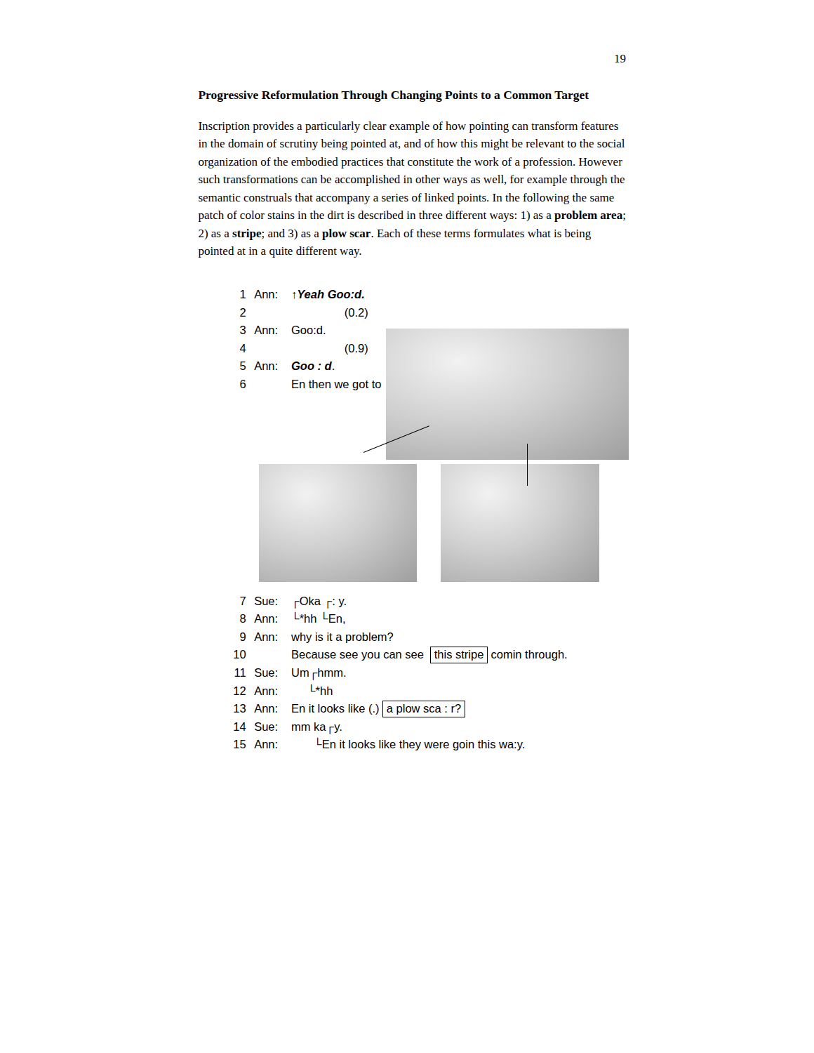19
Progressive Reformulation Through Changing Points to a Common Target
Inscription provides a particularly clear example of how pointing can transform features in the domain of scrutiny being pointed at, and of how this might be relevant to the social organization of the embodied practices that constitute the work of a profession. However such transformations can be accomplished in other ways as well, for example through the semantic construals that accompany a series of linked points. In the following the same patch of color stains in the dirt is described in three different ways: 1) as a problem area; 2) as a stripe; and 3) as a plow scar. Each of these terms formulates what is being pointed at in a quite different way.
1 Ann:↑Yeah Goo:d.
2 (0.2)
3 Ann: Goo:d.
4 (0.9)
5 Ann: Goo : d.
6 En then we got to our problem area.
7 Sue:┌Oka ┌: y.
8 Ann:└*hh └En,
9 Ann: why is it a problem?
10 Because see you can see this stripe comin through.
11 Sue: Um┌hmm.
12 Ann: └*hh
13 Ann: En it looks like (.) a plow sca : r?
14 Sue: mm ka┌y.
15 Ann: └En it looks like they were goin this wa:y.